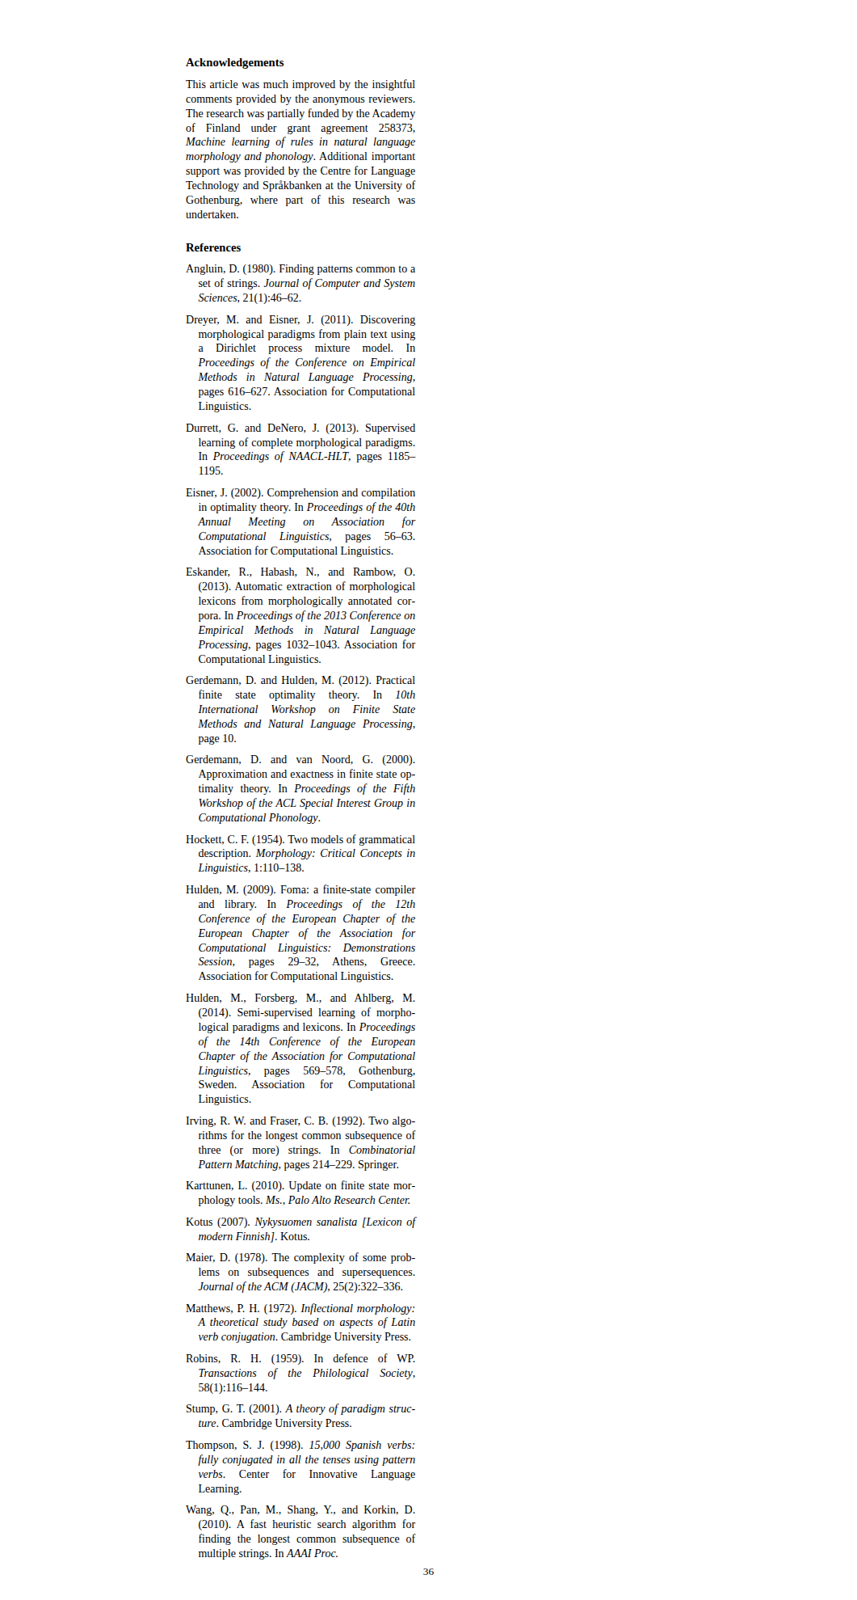Acknowledgements
This article was much improved by the insightful comments provided by the anonymous reviewers. The research was partially funded by the Academy of Finland under grant agreement 258373, Machine learning of rules in natural language morphology and phonology. Additional important support was provided by the Centre for Language Technology and Språkbanken at the University of Gothenburg, where part of this research was undertaken.
References
Angluin, D. (1980). Finding patterns common to a set of strings. Journal of Computer and System Sciences, 21(1):46–62.
Dreyer, M. and Eisner, J. (2011). Discovering morphological paradigms from plain text using a Dirichlet process mixture model. In Proceedings of the Conference on Empirical Methods in Natural Language Processing, pages 616–627. Association for Computational Linguistics.
Durrett, G. and DeNero, J. (2013). Supervised learning of complete morphological paradigms. In Proceedings of NAACL-HLT, pages 1185–1195.
Eisner, J. (2002). Comprehension and compilation in optimality theory. In Proceedings of the 40th Annual Meeting on Association for Computational Linguistics, pages 56–63. Association for Computational Linguistics.
Eskander, R., Habash, N., and Rambow, O. (2013). Automatic extraction of morphological lexicons from morphologically annotated corpora. In Proceedings of the 2013 Conference on Empirical Methods in Natural Language Processing, pages 1032–1043. Association for Computational Linguistics.
Gerdemann, D. and Hulden, M. (2012). Practical finite state optimality theory. In 10th International Workshop on Finite State Methods and Natural Language Processing, page 10.
Gerdemann, D. and van Noord, G. (2000). Approximation and exactness in finite state optimality theory. In Proceedings of the Fifth Workshop of the ACL Special Interest Group in Computational Phonology.
Hockett, C. F. (1954). Two models of grammatical description. Morphology: Critical Concepts in Linguistics, 1:110–138.
Hulden, M. (2009). Foma: a finite-state compiler and library. In Proceedings of the 12th Conference of the European Chapter of the European Chapter of the Association for Computational Linguistics: Demonstrations Session, pages 29–32, Athens, Greece. Association for Computational Linguistics.
Hulden, M., Forsberg, M., and Ahlberg, M. (2014). Semi-supervised learning of morphological paradigms and lexicons. In Proceedings of the 14th Conference of the European Chapter of the Association for Computational Linguistics, pages 569–578, Gothenburg, Sweden. Association for Computational Linguistics.
Irving, R. W. and Fraser, C. B. (1992). Two algorithms for the longest common subsequence of three (or more) strings. In Combinatorial Pattern Matching, pages 214–229. Springer.
Karttunen, L. (2010). Update on finite state morphology tools. Ms., Palo Alto Research Center.
Kotus (2007). Nykysuomen sanalista [Lexicon of modern Finnish]. Kotus.
Maier, D. (1978). The complexity of some problems on subsequences and supersequences. Journal of the ACM (JACM), 25(2):322–336.
Matthews, P. H. (1972). Inflectional morphology: A theoretical study based on aspects of Latin verb conjugation. Cambridge University Press.
Robins, R. H. (1959). In defence of WP. Transactions of the Philological Society, 58(1):116–144.
Stump, G. T. (2001). A theory of paradigm structure. Cambridge University Press.
Thompson, S. J. (1998). 15,000 Spanish verbs: fully conjugated in all the tenses using pattern verbs. Center for Innovative Language Learning.
Wang, Q., Pan, M., Shang, Y., and Korkin, D. (2010). A fast heuristic search algorithm for finding the longest common subsequence of multiple strings. In AAAI Proc.
36